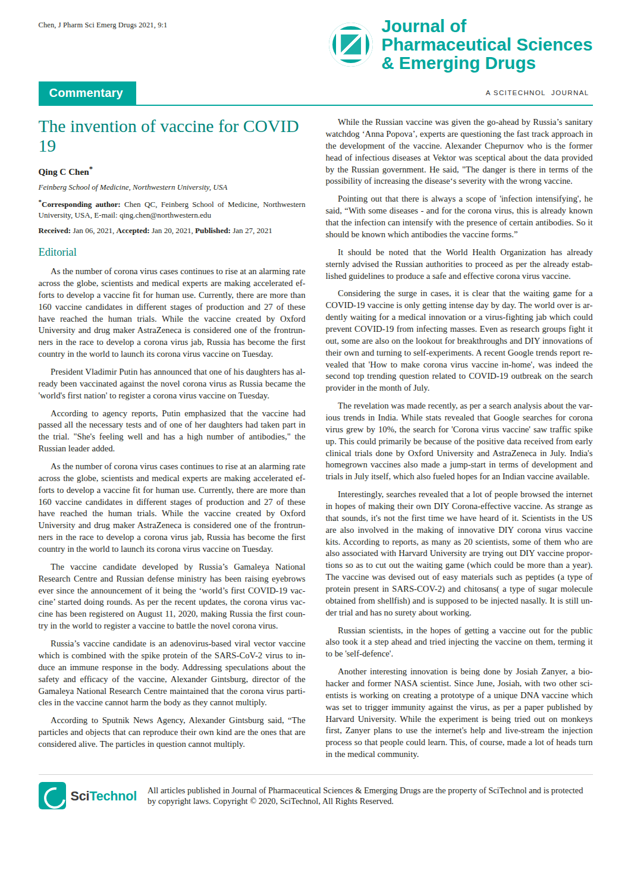Chen, J Pharm Sci Emerg Drugs 2021, 9:1
Journal of Pharmaceutical Sciences & Emerging Drugs
Commentary
A SCITECHNOL JOURNAL
The invention of vaccine for COVID 19
Qing C Chen*
Feinberg School of Medicine, Northwestern University, USA
*Corresponding author: Chen QC, Feinberg School of Medicine, Northwestern University, USA, E-mail: qing.chen@northwestern.edu
Received: Jan 06, 2021, Accepted: Jan 20, 2021, Published: Jan 27, 2021
Editorial
As the number of corona virus cases continues to rise at an alarming rate across the globe, scientists and medical experts are making accelerated efforts to develop a vaccine fit for human use. Currently, there are more than 160 vaccine candidates in different stages of production and 27 of these have reached the human trials. While the vaccine created by Oxford University and drug maker AstraZeneca is considered one of the frontrunners in the race to develop a corona virus jab, Russia has become the first country in the world to launch its corona virus vaccine on Tuesday.
President Vladimir Putin has announced that one of his daughters has already been vaccinated against the novel corona virus as Russia became the 'world's first nation' to register a corona virus vaccine on Tuesday.
According to agency reports, Putin emphasized that the vaccine had passed all the necessary tests and of one of her daughters had taken part in the trial. "She's feeling well and has a high number of antibodies," the Russian leader added.
As the number of corona virus cases continues to rise at an alarming rate across the globe, scientists and medical experts are making accelerated efforts to develop a vaccine fit for human use. Currently, there are more than 160 vaccine candidates in different stages of production and 27 of these have reached the human trials. While the vaccine created by Oxford University and drug maker AstraZeneca is considered one of the frontrunners in the race to develop a corona virus jab, Russia has become the first country in the world to launch its corona virus vaccine on Tuesday.
The vaccine candidate developed by Russia’s Gamaleya National Research Centre and Russian defense ministry has been raising eyebrows ever since the announcement of it being the ‘world’s first COVID-19 vaccine’ started doing rounds. As per the recent updates, the corona virus vaccine has been registered on August 11, 2020, making Russia the first country in the world to register a vaccine to battle the novel corona virus.
Russia’s vaccine candidate is an adenovirus-based viral vector vaccine which is combined with the spike protein of the SARS-CoV-2 virus to induce an immune response in the body. Addressing speculations about the safety and efficacy of the vaccine, Alexander Gintsburg, director of the Gamaleya National Research Centre maintained that the corona virus particles in the vaccine cannot harm the body as they cannot multiply.
According to Sputnik News Agency, Alexander Gintsburg said, “The particles and objects that can reproduce their own kind are the ones that are considered alive. The particles in question cannot multiply.
While the Russian vaccine was given the go-ahead by Russia’s sanitary watchdog ‘Anna Popova’, experts are questioning the fast track approach in the development of the vaccine. Alexander Chepurnov who is the former head of infectious diseases at Vektor was sceptical about the data provided by the Russian government. He said, "The danger is there in terms of the possibility of increasing the disease‘s severity with the wrong vaccine.
Pointing out that there is always a scope of 'infection intensifying', he said, “With some diseases - and for the corona virus, this is already known that the infection can intensify with the presence of certain antibodies. So it should be known which antibodies the vaccine forms.”
It should be noted that the World Health Organization has already sternly advised the Russian authorities to proceed as per the already established guidelines to produce a safe and effective corona virus vaccine.
Considering the surge in cases, it is clear that the waiting game for a COVID-19 vaccine is only getting intense day by day. The world over is ardently waiting for a medical innovation or a virus-fighting jab which could prevent COVID-19 from infecting masses. Even as research groups fight it out, some are also on the lookout for breakthroughs and DIY innovations of their own and turning to self-experiments. A recent Google trends report revealed that 'How to make corona virus vaccine in-home', was indeed the second top trending question related to COVID-19 outbreak on the search provider in the month of July.
The revelation was made recently, as per a search analysis about the various trends in India. While stats revealed that Google searches for corona virus grew by 10%, the search for 'Corona virus vaccine' saw traffic spike up. This could primarily be because of the positive data received from early clinical trials done by Oxford University and AstraZeneca in July. India's homegrown vaccines also made a jump-start in terms of development and trials in July itself, which also fueled hopes for an Indian vaccine available.
Interestingly, searches revealed that a lot of people browsed the internet in hopes of making their own DIY Corona-effective vaccine. As strange as that sounds, it's not the first time we have heard of it. Scientists in the US are also involved in the making of innovative DIY corona virus vaccine kits. According to reports, as many as 20 scientists, some of them who are also associated with Harvard University are trying out DIY vaccine proportions so as to cut out the waiting game (which could be more than a year). The vaccine was devised out of easy materials such as peptides (a type of protein present in SARS-COV-2) and chitosans( a type of sugar molecule obtained from shellfish) and is supposed to be injected nasally. It is still under trial and has no surety about working.
Russian scientists, in the hopes of getting a vaccine out for the public also took it a step ahead and tried injecting the vaccine on them, terming it to be 'self-defence'.
Another interesting innovation is being done by Josiah Zanyer, a biohacker and former NASA scientist. Since June, Josiah, with two other scientists is working on creating a prototype of a unique DNA vaccine which was set to trigger immunity against the virus, as per a paper published by Harvard University. While the experiment is being tried out on monkeys first, Zanyer plans to use the internet's help and live-stream the injection process so that people could learn. This, of course, made a lot of heads turn in the medical community.
SciTechnol
All articles published in Journal of Pharmaceutical Sciences & Emerging Drugs are the property of SciTechnol and is protected by copyright laws. Copyright © 2020, SciTechnol, All Rights Reserved.